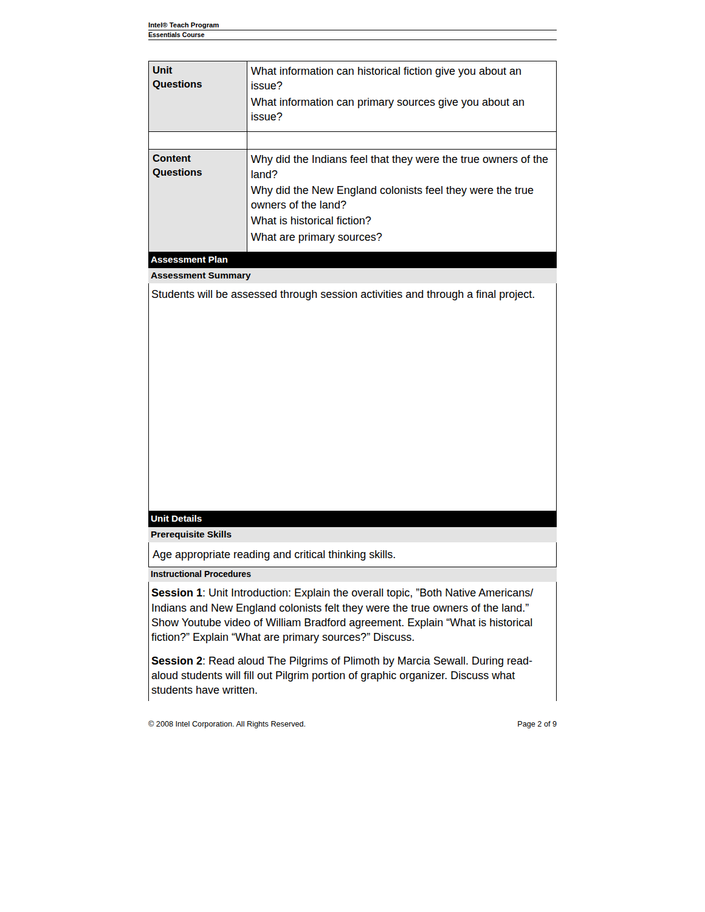Intel® Teach Program Essentials Course
| Unit Questions | What information can historical fiction give you about an issue? What information can primary sources give you about an issue? |
| Content Questions | Why did the Indians feel that they were the true owners of the land? Why did the New England colonists feel they were the true owners of the land? What is historical fiction? What are primary sources? |
Assessment Plan
Assessment Summary
Students will be assessed through session activities and through a final project.
Unit Details
Prerequisite Skills
Age appropriate reading and critical thinking skills.
Instructional Procedures
Session 1: Unit Introduction: Explain the overall topic, ”Both Native Americans/ Indians and New England colonists felt they were the true owners of the land.” Show Youtube video of William Bradford agreement. Explain “What is historical fiction?” Explain “What are primary sources?” Discuss.
Session 2: Read aloud The Pilgrims of Plimoth by Marcia Sewall. During read-aloud students will fill out Pilgrim portion of graphic organizer. Discuss what students have written.
© 2008 Intel Corporation. All Rights Reserved.
Page 2 of 9